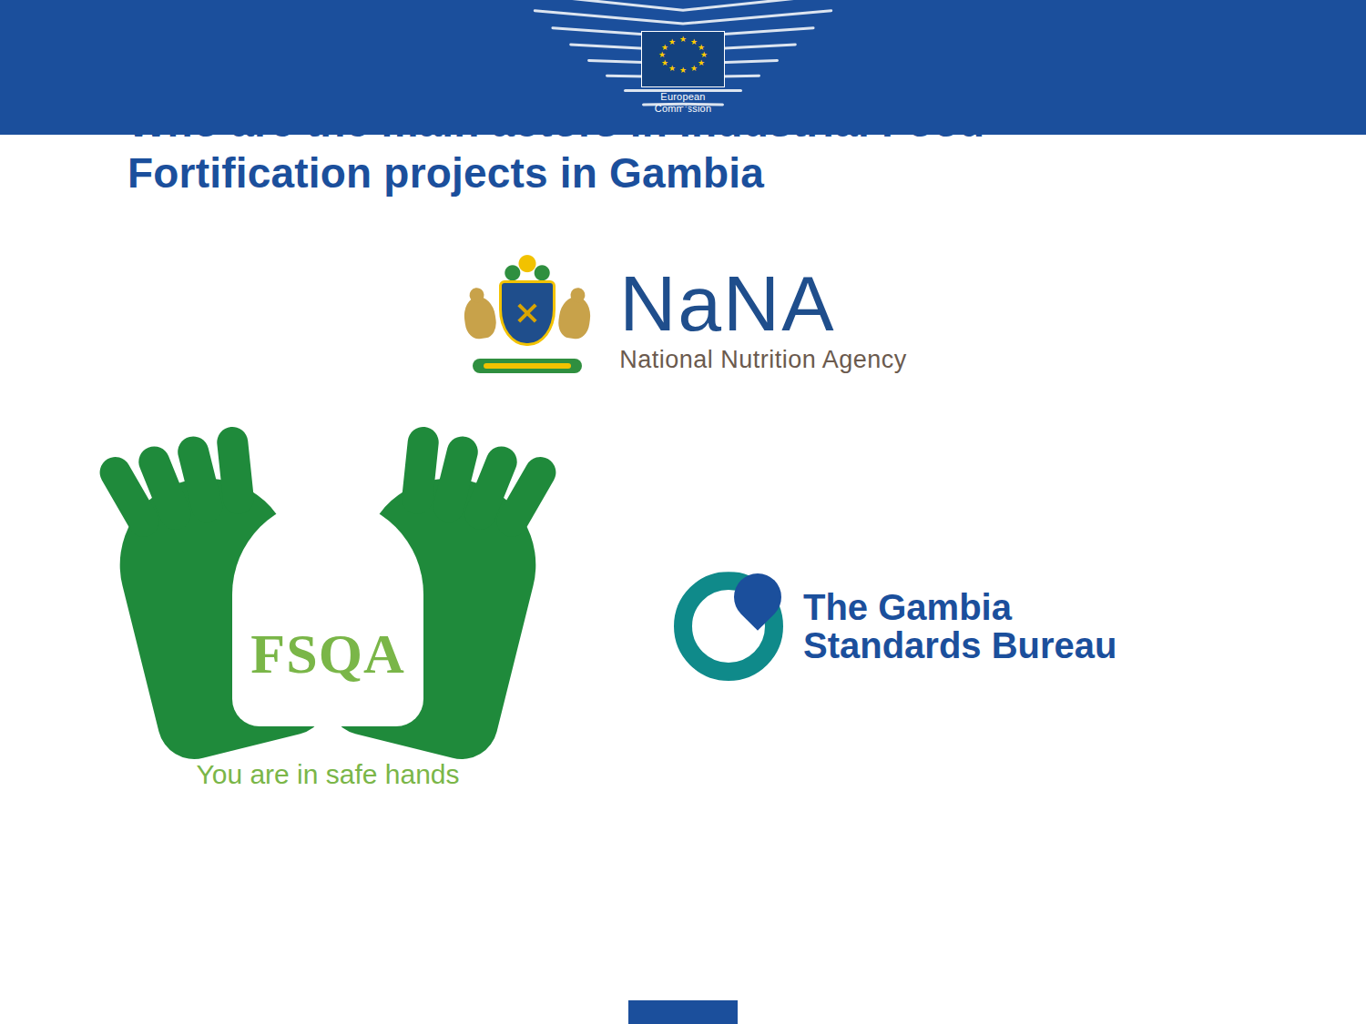European
Commission
Who are the main actors in Industrial Food Fortification projects in Gambia
NaNA
National Nutrition Agency
FSQA
You are in safe hands
The Gambia
Standards Bureau